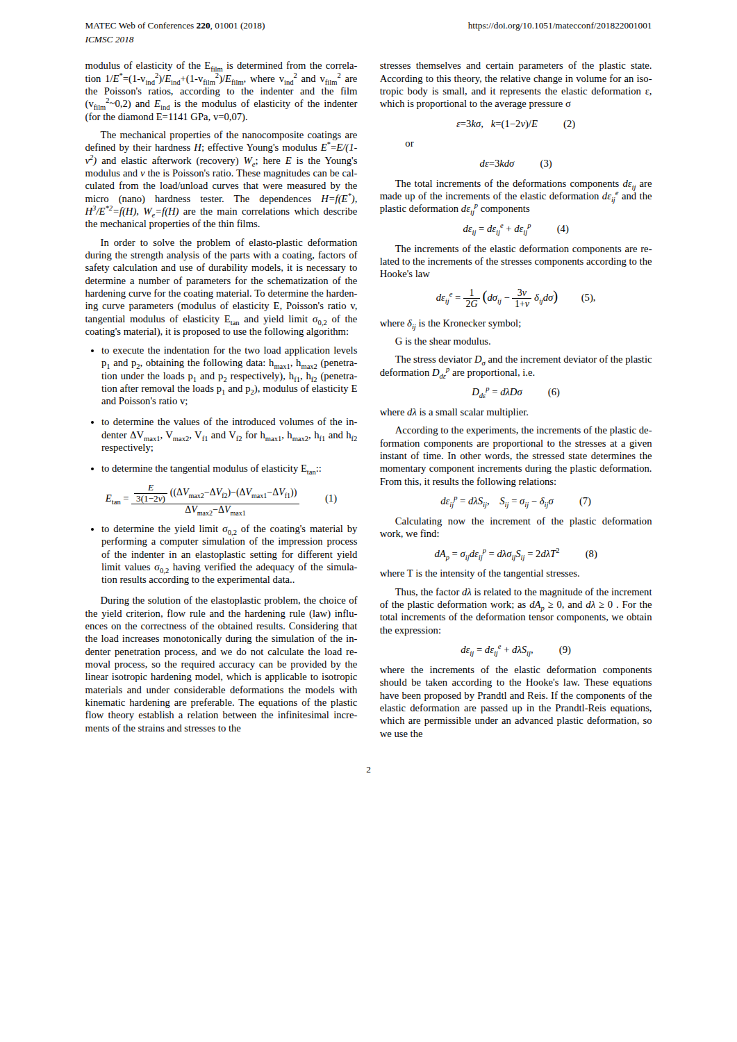MATEC Web of Conferences 220, 01001 (2018)
https://doi.org/10.1051/matecconf/201822001001
ICMSC 2018
modulus of elasticity of the Efilm is determined from the correlation 1/E*=(1-vind2)/Eind+(1-vfilm2)/Efilm, where vind2 and vfilm2 are the Poisson's ratios, according to the indenter and the film (vfilm2~0,2) and Eind is the modulus of elasticity of the indenter (for the diamond E=1141 GPa, v=0,07).
The mechanical properties of the nanocomposite coatings are defined by their hardness H; effective Young's modulus E*=E/(1-v2) and elastic afterwork (recovery) We; here E is the Young's modulus and v the is Poisson's ratio. These magnitudes can be calculated from the load/unload curves that were measured by the micro (nano) hardness tester. The dependences H=f(E*), H3/E*2=f(H), We=f(H) are the main correlations which describe the mechanical properties of the thin films.
In order to solve the problem of elasto-plastic deformation during the strength analysis of the parts with a coating, factors of safety calculation and use of durability models, it is necessary to determine a number of parameters for the schematization of the hardening curve for the coating material. To determine the hardening curve parameters (modulus of elasticity E, Poisson's ratio v, tangential modulus of elasticity Etan and yield limit σ0,2 of the coating's material), it is proposed to use the following algorithm:
to execute the indentation for the two load application levels p1 and p2, obtaining the following data: hmax1, hmax2 (penetration under the loads p1 and p2 respectively), hf1, hf2 (penetration after removal the loads p1 and p2), modulus of elasticity E and Poisson's ratio v;
to determine the values of the introduced volumes of the indenter ΔVmax1, Vmax2, Vf1 and Vf2 for hmax1, hmax2, hf1 and hf2 respectively;
to determine the tangential modulus of elasticity Etan::
Etan = E 3(1−2v) ((ΔVmax2−ΔVf2)−(ΔVmax1−ΔVf1)) ΔVmax2−ΔVmax1
(1)
to determine the yield limit σ0,2 of the coating's material by performing a computer simulation of the impression process of the indenter in an elastoplastic setting for different yield limit values σ0,2 having verified the adequacy of the simulation results according to the experimental data..
During the solution of the elastoplastic problem, the choice of the yield criterion, flow rule and the hardening rule (law) influences on the correctness of the obtained results. Considering that the load increases monotonically during the simulation of the indenter penetration process, and we do not calculate the load removal process, so the required accuracy can be provided by the linear isotropic hardening model, which is applicable to isotropic materials and under considerable deformations the models with kinematic hardening are preferable. The equations of the plastic flow theory establish a relation between the infinitesimal increments of the strains and stresses to the
stresses themselves and certain parameters of the plastic state. According to this theory, the relative change in volume for an isotropic body is small, and it represents the elastic deformation ε, which is proportional to the average pressure σ
ε=3kσ, k=(1−2v)/E
(2)
or
dε=3kdσ
(3)
The total increments of the deformations components dεij are made up of the increments of the elastic deformation dεije and the plastic deformation dεijp components
dεij = dεije + dεijp
(4)
The increments of the elastic deformation components are related to the increments of the stresses components according to the Hooke's law
dεije = 1 2G (dσij − 3v 1+v δijdσ)
(5),
where δij is the Kronecker symbol;
G is the shear modulus.
The stress deviator Dσ and the increment deviator of the plastic deformation Ddεp are proportional, i.e.
Ddεp = dλDσ
(6)
where dλ is a small scalar multiplier.
According to the experiments, the increments of the plastic deformation components are proportional to the stresses at a given instant of time. In other words, the stressed state determines the momentary component increments during the plastic deformation. From this, it results the following relations:
dεijp = dλSij, Sij = σij − δijσ
(7)
Calculating now the increment of the plastic deformation work, we find:
dAp = σijdεijp = dλσijSij = 2dλT2
(8)
where T is the intensity of the tangential stresses.
Thus, the factor dλ is related to the magnitude of the increment of the plastic deformation work; as dAp ≥ 0, and dλ ≥ 0 . For the total increments of the deformation tensor components, we obtain the expression:
dεij = dεije + dλSij,
(9)
where the increments of the elastic deformation components should be taken according to the Hooke's law. These equations have been proposed by Prandtl and Reis. If the components of the elastic deformation are passed up in the Prandtl-Reis equations, which are permissible under an advanced plastic deformation, so we use the
2